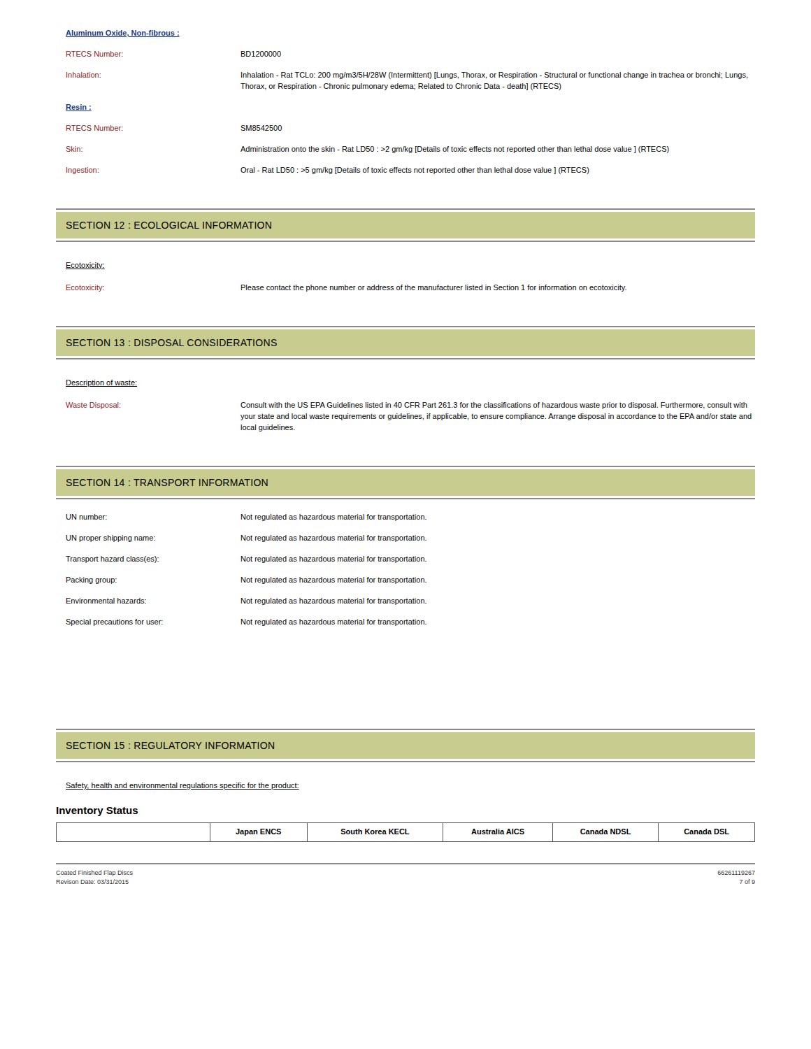Aluminum Oxide, Non-fibrous :
RTECS Number:
BD1200000
Inhalation:
Inhalation - Rat TCLo: 200 mg/m3/5H/28W (Intermittent) [Lungs, Thorax, or Respiration - Structural or functional change in trachea or bronchi; Lungs, Thorax, or Respiration - Chronic pulmonary edema; Related to Chronic Data - death] (RTECS)
Resin :
RTECS Number:
SM8542500
Skin:
Administration onto the skin - Rat LD50 : >2 gm/kg [Details of toxic effects not reported other than lethal dose value ] (RTECS)
Ingestion:
Oral - Rat LD50 : >5 gm/kg [Details of toxic effects not reported other than lethal dose value ] (RTECS)
SECTION 12 : ECOLOGICAL INFORMATION
Ecotoxicity:
Ecotoxicity:
Please contact the phone number or address of the manufacturer listed in Section 1 for information on ecotoxicity.
SECTION 13 : DISPOSAL CONSIDERATIONS
Description of waste:
Waste Disposal:
Consult with the US EPA Guidelines listed in 40 CFR Part 261.3 for the classifications of hazardous waste prior to disposal. Furthermore, consult with your state and local waste requirements or guidelines, if applicable, to ensure compliance. Arrange disposal in accordance to the EPA and/or state and local guidelines.
SECTION 14 : TRANSPORT INFORMATION
UN number:
Not regulated as hazardous material for transportation.
UN proper shipping name:
Not regulated as hazardous material for transportation.
Transport hazard class(es):
Not regulated as hazardous material for transportation.
Packing group:
Not regulated as hazardous material for transportation.
Environmental hazards:
Not regulated as hazardous material for transportation.
Special precautions for user:
Not regulated as hazardous material for transportation.
SECTION 15 : REGULATORY INFORMATION
Safety, health and environmental regulations specific for the product:
Inventory Status
| | Japan ENCS | South Korea KECL | Australia AICS | Canada NDSL | Canada DSL |
| --- | --- | --- | --- | --- | --- |
Coated Finished Flap Discs
Revison Date: 03/31/2015
66261119267
7 of 9